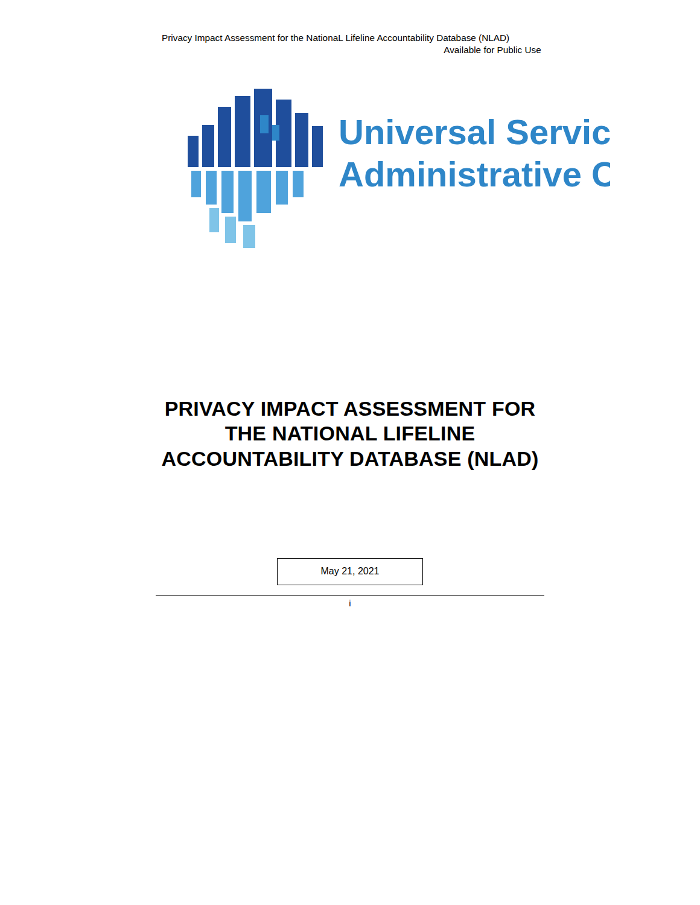Privacy Impact Assessment for the NationaL Lifeline Accountability Database (NLAD)
Available for Public Use
Universal Service Administrative Co.
PRIVACY IMPACT ASSESSMENT FOR
THE NATIONAL LIFELINE
ACCOUNTABILITY DATABASE (NLAD)
May 21, 2021
i